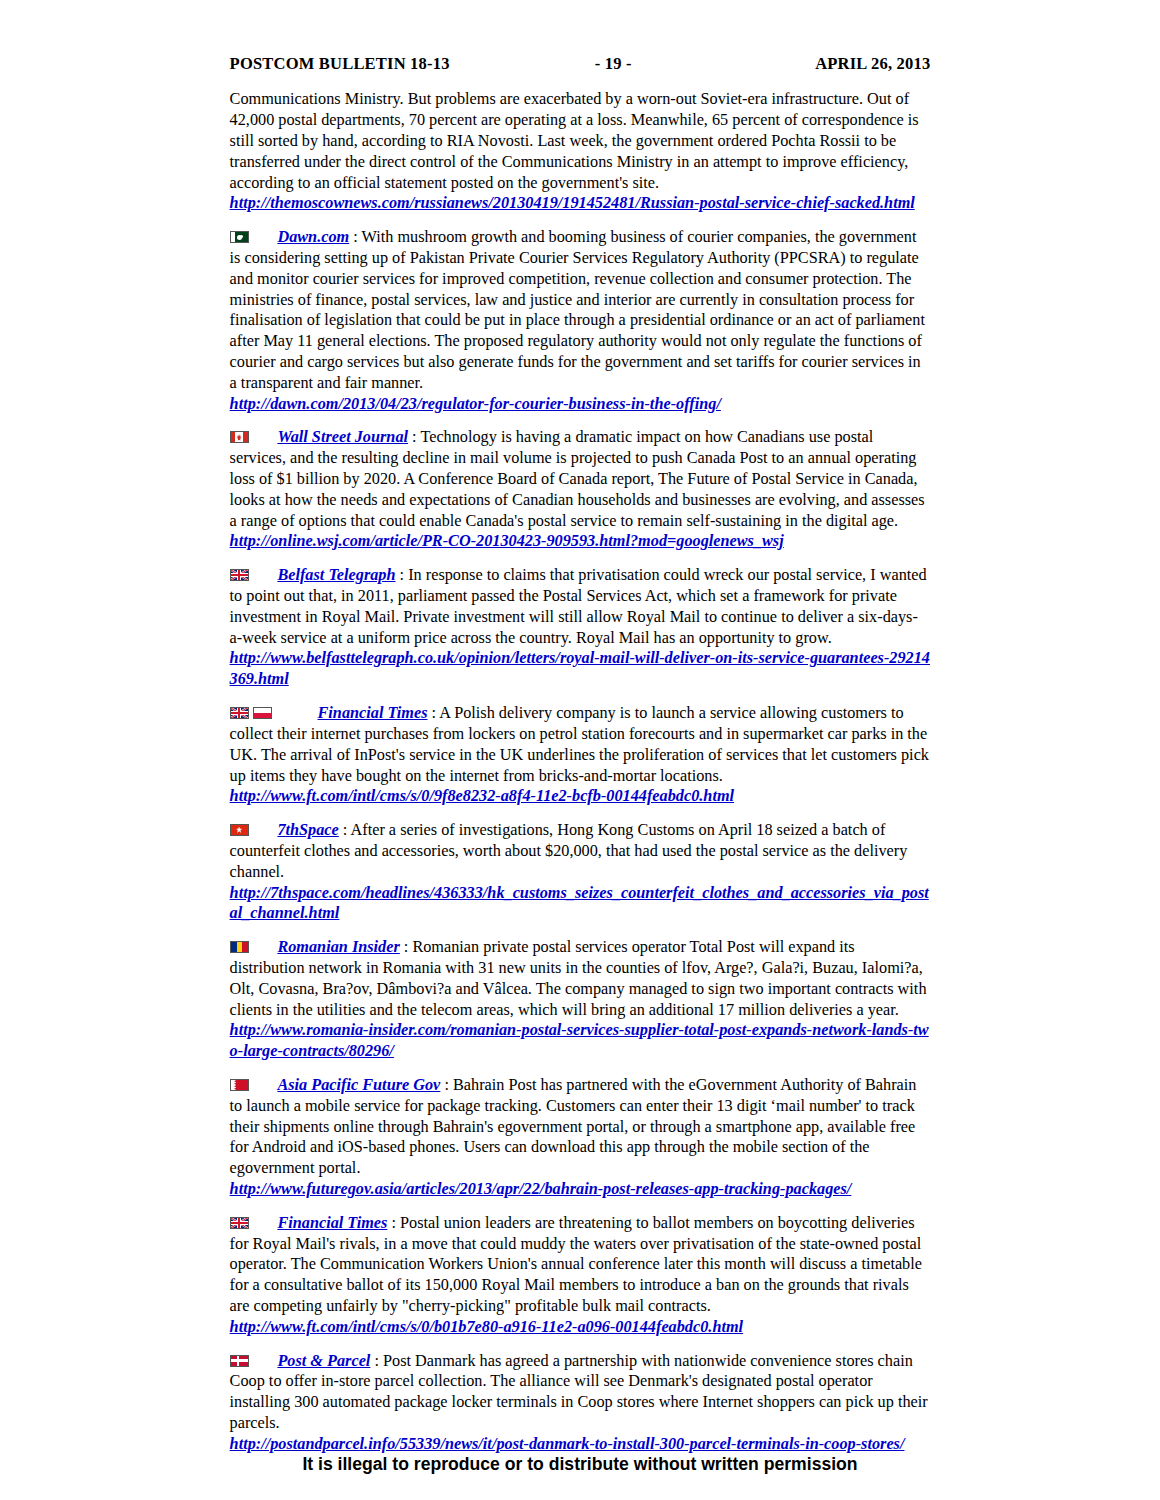POSTCOM BULLETIN 18-13
- 19 -
APRIL 26, 2013
Communications Ministry. But problems are exacerbated by a worn-out Soviet-era infrastructure. Out of 42,000 postal departments, 70 percent are operating at a loss. Meanwhile, 65 percent of correspondence is still sorted by hand, according to RIA Novosti. Last week, the government ordered Pochta Rossii to be transferred under the direct control of the Communications Ministry in an attempt to improve efficiency, according to an official statement posted on the government's site.
http://themoscownews.com/russianews/20130419/191452481/Russian-postal-service-chief-sacked.html
Dawn.com : With mushroom growth and booming business of courier companies, the government is considering setting up of Pakistan Private Courier Services Regulatory Authority (PPCSRA) to regulate and monitor courier services for improved competition, revenue collection and consumer protection. The ministries of finance, postal services, law and justice and interior are currently in consultation process for finalisation of legislation that could be put in place through a presidential ordinance or an act of parliament after May 11 general elections. The proposed regulatory authority would not only regulate the functions of courier and cargo services but also generate funds for the government and set tariffs for courier services in a transparent and fair manner.
http://dawn.com/2013/04/23/regulator-for-courier-business-in-the-offing/
Wall Street Journal : Technology is having a dramatic impact on how Canadians use postal services, and the resulting decline in mail volume is projected to push Canada Post to an annual operating loss of $1 billion by 2020. A Conference Board of Canada report, The Future of Postal Service in Canada, looks at how the needs and expectations of Canadian households and businesses are evolving, and assesses a range of options that could enable Canada's postal service to remain self-sustaining in the digital age.
http://online.wsj.com/article/PR-CO-20130423-909593.html?mod=googlenews_wsj
Belfast Telegraph : In response to claims that privatisation could wreck our postal service, I wanted to point out that, in 2011, parliament passed the Postal Services Act, which set a framework for private investment in Royal Mail. Private investment will still allow Royal Mail to continue to deliver a six-days-a-week service at a uniform price across the country. Royal Mail has an opportunity to grow.
http://www.belfasttelegraph.co.uk/opinion/letters/royal-mail-will-deliver-on-its-service-guarantees-29214369.html
Financial Times : A Polish delivery company is to launch a service allowing customers to collect their internet purchases from lockers on petrol station forecourts and in supermarket car parks in the UK. The arrival of InPost's service in the UK underlines the proliferation of services that let customers pick up items they have bought on the internet from bricks-and-mortar locations.
http://www.ft.com/intl/cms/s/0/9f8e8232-a8f4-11e2-bcfb-00144feabdc0.html
7thSpace : After a series of investigations, Hong Kong Customs on April 18 seized a batch of counterfeit clothes and accessories, worth about $20,000, that had used the postal service as the delivery channel.
http://7thspace.com/headlines/436333/hk_customs_seizes_counterfeit_clothes_and_accessories_via_postal_channel.html
Romanian Insider : Romanian private postal services operator Total Post will expand its distribution network in Romania with 31 new units in the counties of lfov, Arge?, Gala?i, Buzau, Ialomi?a, Olt, Covasna, Bra?ov, Dâmbovi?a and Vâlcea. The company managed to sign two important contracts with clients in the utilities and the telecom areas, which will bring an additional 17 million deliveries a year.
http://www.romania-insider.com/romanian-postal-services-supplier-total-post-expands-network-lands-two-large-contracts/80296/
Asia Pacific Future Gov : Bahrain Post has partnered with the eGovernment Authority of Bahrain to launch a mobile service for package tracking. Customers can enter their 13 digit ‘mail number' to track their shipments online through Bahrain's egovernment portal, or through a smartphone app, available free for Android and iOS-based phones. Users can download this app through the mobile section of the egovernment portal.
http://www.futuregov.asia/articles/2013/apr/22/bahrain-post-releases-app-tracking-packages/
Financial Times : Postal union leaders are threatening to ballot members on boycotting deliveries for Royal Mail's rivals, in a move that could muddy the waters over privatisation of the state-owned postal operator. The Communication Workers Union's annual conference later this month will discuss a timetable for a consultative ballot of its 150,000 Royal Mail members to introduce a ban on the grounds that rivals are competing unfairly by "cherry-picking" profitable bulk mail contracts.
http://www.ft.com/intl/cms/s/0/b01b7e80-a916-11e2-a096-00144feabdc0.html
Post & Parcel : Post Danmark has agreed a partnership with nationwide convenience stores chain Coop to offer in-store parcel collection. The alliance will see Denmark's designated postal operator installing 300 automated package locker terminals in Coop stores where Internet shoppers can pick up their parcels.
http://postandparcel.info/55339/news/it/post-danmark-to-install-300-parcel-terminals-in-coop-stores/
It is illegal to reproduce or to distribute without written permission